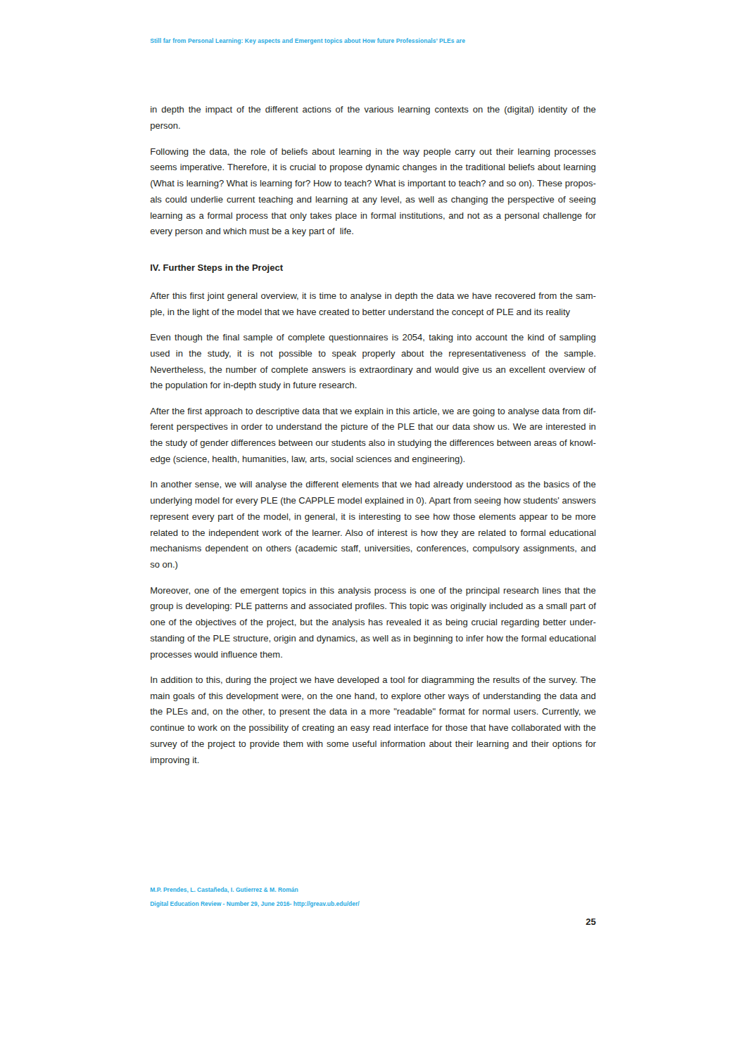Still far from Personal Learning: Key aspects and Emergent topics about How future Professionals’ PLEs are
in depth the impact of the different actions of the various learning contexts on the (digital) identity of the person.
Following the data, the role of beliefs about learning in the way people carry out their learning processes seems imperative. Therefore, it is crucial to propose dynamic changes in the traditional beliefs about learning (What is learning? What is learning for? How to teach? What is important to teach? and so on). These proposals could underlie current teaching and learning at any level, as well as changing the perspective of seeing learning as a formal process that only takes place in formal institutions, and not as a personal challenge for every person and which must be a key part of life.
IV. Further Steps in the Project
After this first joint general overview, it is time to analyse in depth the data we have recovered from the sample, in the light of the model that we have created to better understand the concept of PLE and its reality
Even though the final sample of complete questionnaires is 2054, taking into account the kind of sampling used in the study, it is not possible to speak properly about the representativeness of the sample. Nevertheless, the number of complete answers is extraordinary and would give us an excellent overview of the population for in-depth study in future research.
After the first approach to descriptive data that we explain in this article, we are going to analyse data from different perspectives in order to understand the picture of the PLE that our data show us. We are interested in the study of gender differences between our students also in studying the differences between areas of knowledge (science, health, humanities, law, arts, social sciences and engineering).
In another sense, we will analyse the different elements that we had already understood as the basics of the underlying model for every PLE (the CAPPLE model explained in 0). Apart from seeing how students' answers represent every part of the model, in general, it is interesting to see how those elements appear to be more related to the independent work of the learner. Also of interest is how they are related to formal educational mechanisms dependent on others (academic staff, universities, conferences, compulsory assignments, and so on.)
Moreover, one of the emergent topics in this analysis process is one of the principal research lines that the group is developing: PLE patterns and associated profiles. This topic was originally included as a small part of one of the objectives of the project, but the analysis has revealed it as being crucial regarding better understanding of the PLE structure, origin and dynamics, as well as in beginning to infer how the formal educational processes would influence them.
In addition to this, during the project we have developed a tool for diagramming the results of the survey. The main goals of this development were, on the one hand, to explore other ways of understanding the data and the PLEs and, on the other, to present the data in a more "readable" format for normal users. Currently, we continue to work on the possibility of creating an easy read interface for those that have collaborated with the survey of the project to provide them with some useful information about their learning and their options for improving it.
M.P. Prendes, L. Castañeda, I. Gutierrez & M. Román
Digital Education Review - Number 29, June 2016- http://greav.ub.edu/der/
25